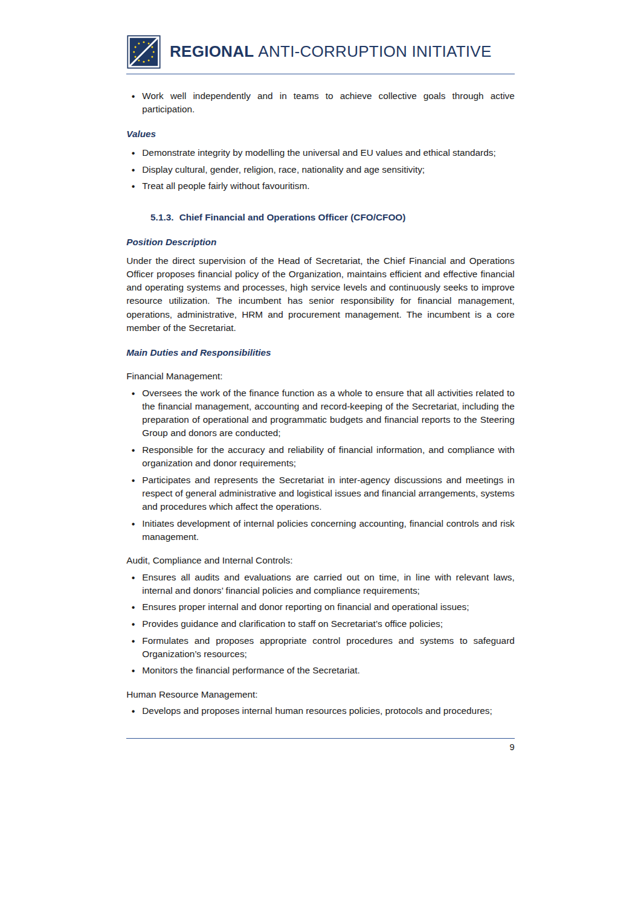REGIONAL ANTI-CORRUPTION INITIATIVE
Work well independently and in teams to achieve collective goals through active participation.
Values
Demonstrate integrity by modelling the universal and EU values and ethical standards;
Display cultural, gender, religion, race, nationality and age sensitivity;
Treat all people fairly without favouritism.
5.1.3. Chief Financial and Operations Officer (CFO/CFOO)
Position Description
Under the direct supervision of the Head of Secretariat, the Chief Financial and Operations Officer proposes financial policy of the Organization, maintains efficient and effective financial and operating systems and processes, high service levels and continuously seeks to improve resource utilization. The incumbent has senior responsibility for financial management, operations, administrative, HRM and procurement management. The incumbent is a core member of the Secretariat.
Main Duties and Responsibilities
Financial Management:
Oversees the work of the finance function as a whole to ensure that all activities related to the financial management, accounting and record-keeping of the Secretariat, including the preparation of operational and programmatic budgets and financial reports to the Steering Group and donors are conducted;
Responsible for the accuracy and reliability of financial information, and compliance with organization and donor requirements;
Participates and represents the Secretariat in inter-agency discussions and meetings in respect of general administrative and logistical issues and financial arrangements, systems and procedures which affect the operations.
Initiates development of internal policies concerning accounting, financial controls and risk management.
Audit, Compliance and Internal Controls:
Ensures all audits and evaluations are carried out on time, in line with relevant laws, internal and donors’ financial policies and compliance requirements;
Ensures proper internal and donor reporting on financial and operational issues;
Provides guidance and clarification to staff on Secretariat’s office policies;
Formulates and proposes appropriate control procedures and systems to safeguard Organization’s resources;
Monitors the financial performance of the Secretariat.
Human Resource Management:
Develops and proposes internal human resources policies, protocols and procedures;
9